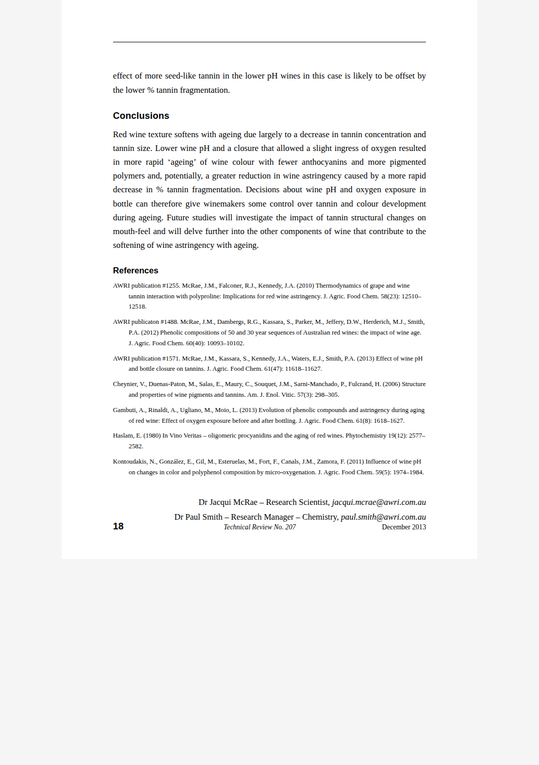effect of more seed-like tannin in the lower pH wines in this case is likely to be offset by the lower % tannin fragmentation.
Conclusions
Red wine texture softens with ageing due largely to a decrease in tannin concentration and tannin size. Lower wine pH and a closure that allowed a slight ingress of oxygen resulted in more rapid ‘ageing’ of wine colour with fewer anthocyanins and more pigmented polymers and, potentially, a greater reduction in wine astringency caused by a more rapid decrease in % tannin fragmentation. Decisions about wine pH and oxygen exposure in bottle can therefore give winemakers some control over tannin and colour development during ageing. Future studies will investigate the impact of tannin structural changes on mouth-feel and will delve further into the other components of wine that contribute to the softening of wine astringency with ageing.
References
AWRI publication #1255. McRae, J.M., Falconer, R.J., Kennedy, J.A. (2010) Thermodynamics of grape and wine tannin interaction with polyproline: Implications for red wine astringency. J. Agric. Food Chem. 58(23): 12510–12518.
AWRI publicaton #1488. McRae, J.M., Dambergs, R.G., Kassara, S., Parker, M., Jeffery, D.W., Herderich, M.J., Smith, P.A. (2012) Phenolic compositions of 50 and 30 year sequences of Australian red wines: the impact of wine age. J. Agric. Food Chem. 60(40): 10093–10102.
AWRI publication #1571. McRae, J.M., Kassara, S., Kennedy, J.A., Waters, E.J., Smith, P.A. (2013) Effect of wine pH and bottle closure on tannins. J. Agric. Food Chem. 61(47): 11618–11627.
Cheynier, V., Duenas-Paton, M., Salas, E., Maury, C., Souquet, J.M., Sarni-Manchado, P., Fulcrand, H. (2006) Structure and properties of wine pigments and tannins. Am. J. Enol. Vitic. 57(3): 298–305.
Gambuti, A., Rinaldi, A., Ugliano, M., Moio, L. (2013) Evolution of phenolic compounds and astringency during aging of red wine: Effect of oxygen exposure before and after bottling. J. Agric. Food Chem. 61(8): 1618–1627.
Haslam, E. (1980) In Vino Veritas – oligomeric procyanidins and the aging of red wines. Phytochemistry 19(12): 2577–2582.
Kontoudakis, N., González, E., Gil, M., Esteruelas, M., Fort, F., Canals, J.M., Zamora, F. (2011) Influence of wine pH on changes in color and polyphenol composition by micro-oxygenation. J. Agric. Food Chem. 59(5): 1974–1984.
Dr Jacqui McRae – Research Scientist, jacqui.mcrae@awri.com.au
Dr Paul Smith – Research Manager – Chemistry, paul.smith@awri.com.au
18
Technical Review No. 207
December 2013